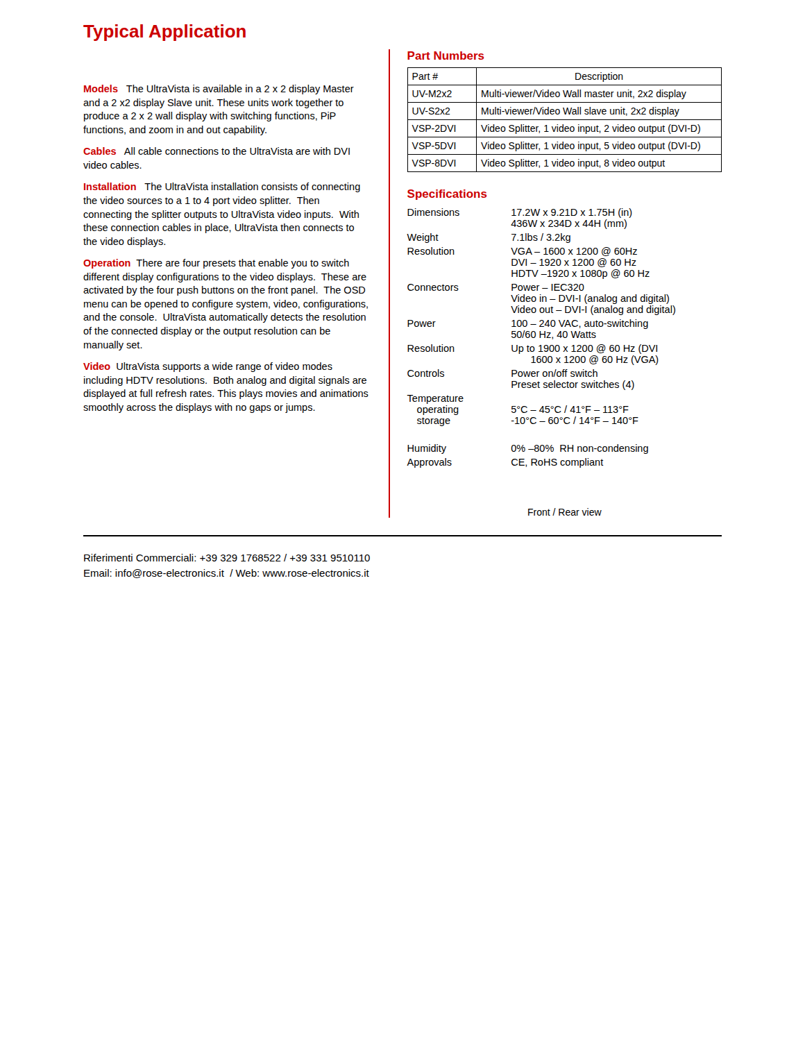Typical Application
Models The UltraVista is available in a 2 x 2 display Master and a 2 x2 display Slave unit. These units work together to produce a 2 x 2 wall display with switching functions, PiP functions, and zoom in and out capability.
Cables All cable connections to the UltraVista are with DVI video cables.
Installation The UltraVista installation consists of connecting the video sources to a 1 to 4 port video splitter. Then connecting the splitter outputs to UltraVista video inputs. With these connection cables in place, UltraVista then connects to the video displays.
Operation There are four presets that enable you to switch different display configurations to the video displays. These are activated by the four push buttons on the front panel. The OSD menu can be opened to configure system, video, configurations, and the console. UltraVista automatically detects the resolution of the connected display or the output resolution can be manually set.
Video UltraVista supports a wide range of video modes including HDTV resolutions. Both analog and digital signals are displayed at full refresh rates. This plays movies and animations smoothly across the displays with no gaps or jumps.
Part Numbers
| Part # | Description |
| --- | --- |
| UV-M2x2 | Multi-viewer/Video Wall master unit, 2x2 display |
| UV-S2x2 | Multi-viewer/Video Wall slave unit, 2x2 display |
| VSP-2DVI | Video Splitter, 1 video input, 2 video output (DVI-D) |
| VSP-5DVI | Video Splitter, 1 video input, 5 video output (DVI-D) |
| VSP-8DVI | Video Splitter, 1 video input, 8 video output |
Specifications
| Dimensions | 17.2W x 9.21D x 1.75H (in) 436W x 234D x 44H (mm) |
| Weight | 7.1lbs / 3.2kg |
| Resolution | VGA – 1600 x 1200 @ 60Hz DVI – 1920 x 1200 @ 60 Hz HDTV –1920 x 1080p @ 60 Hz |
| Connectors | Power – IEC320 Video in – DVI-I (analog and digital) Video out – DVI-I (analog and digital) |
| Power | 100 – 240 VAC, auto-switching 50/60 Hz, 40 Watts |
| Resolution | Up to 1900 x 1200 @ 60 Hz (DVI 1600 x 1200 @ 60 Hz (VGA) |
| Controls | Power on/off switch Preset selector switches (4) |
| Temperature operating storage | 5°C – 45°C / 41°F – 113°F -10°C – 60°C / 14°F – 140°F |
| Humidity | 0% –80% RH non-condensing |
| Approvals | CE, RoHS compliant |
Front / Rear view
Riferimenti Commerciali: +39 329 1768522 / +39 331 9510110
Email: info@rose-electronics.it / Web: www.rose-electronics.it